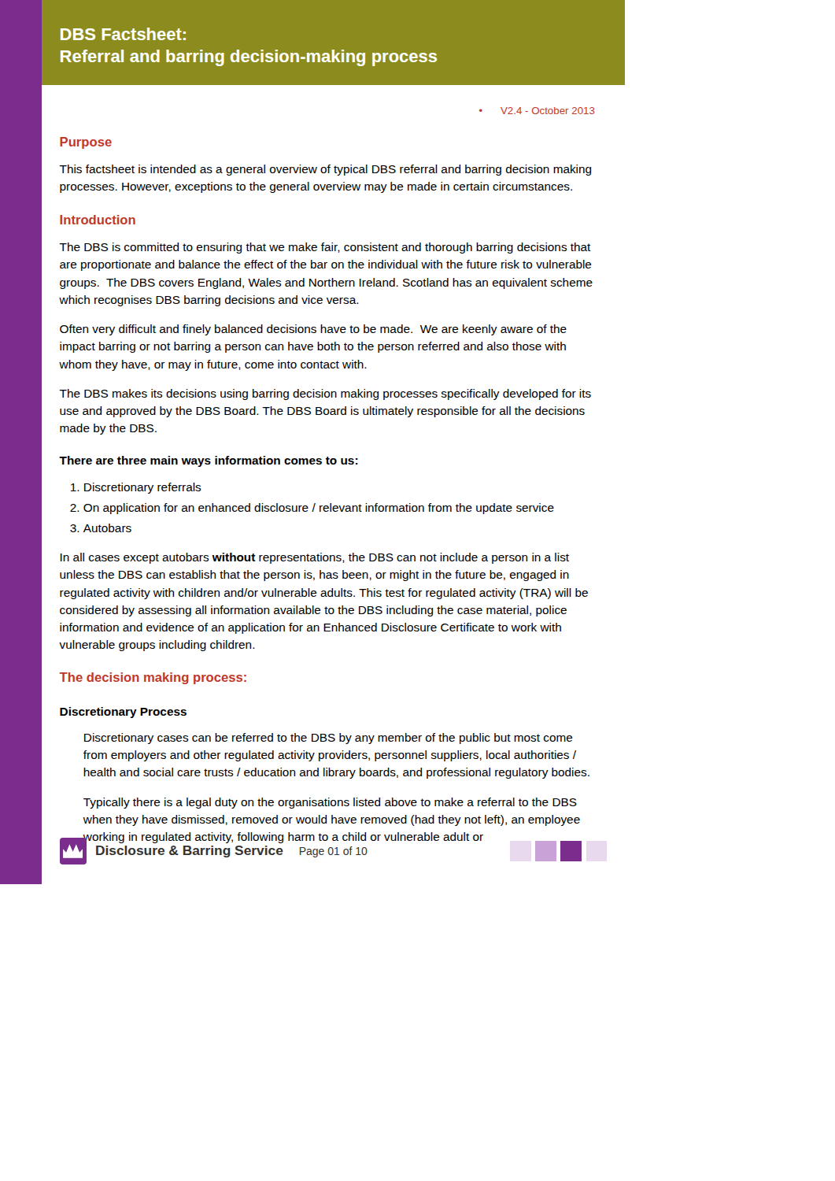DBS Factsheet:
Referral and barring decision-making process
•V2.4 - October 2013
Purpose
This factsheet is intended as a general overview of typical DBS referral and barring decision making processes. However, exceptions to the general overview may be made in certain circumstances.
Introduction
The DBS is committed to ensuring that we make fair, consistent and thorough barring decisions that are proportionate and balance the effect of the bar on the individual with the future risk to vulnerable groups. The DBS covers England, Wales and Northern Ireland. Scotland has an equivalent scheme which recognises DBS barring decisions and vice versa.
Often very difficult and finely balanced decisions have to be made. We are keenly aware of the impact barring or not barring a person can have both to the person referred and also those with whom they have, or may in future, come into contact with.
The DBS makes its decisions using barring decision making processes specifically developed for its use and approved by the DBS Board. The DBS Board is ultimately responsible for all the decisions made by the DBS.
There are three main ways information comes to us:
Discretionary referrals
On application for an enhanced disclosure / relevant information from the update service
Autobars
In all cases except autobars without representations, the DBS can not include a person in a list unless the DBS can establish that the person is, has been, or might in the future be, engaged in regulated activity with children and/or vulnerable adults. This test for regulated activity (TRA) will be considered by assessing all information available to the DBS including the case material, police information and evidence of an application for an Enhanced Disclosure Certificate to work with vulnerable groups including children.
The decision making process:
Discretionary Process
Discretionary cases can be referred to the DBS by any member of the public but most come from employers and other regulated activity providers, personnel suppliers, local authorities / health and social care trusts / education and library boards, and professional regulatory bodies.
Typically there is a legal duty on the organisations listed above to make a referral to the DBS when they have dismissed, removed or would have removed (had they not left), an employee working in regulated activity, following harm to a child or vulnerable adult or
Disclosure & Barring Service
Page 01 of 10